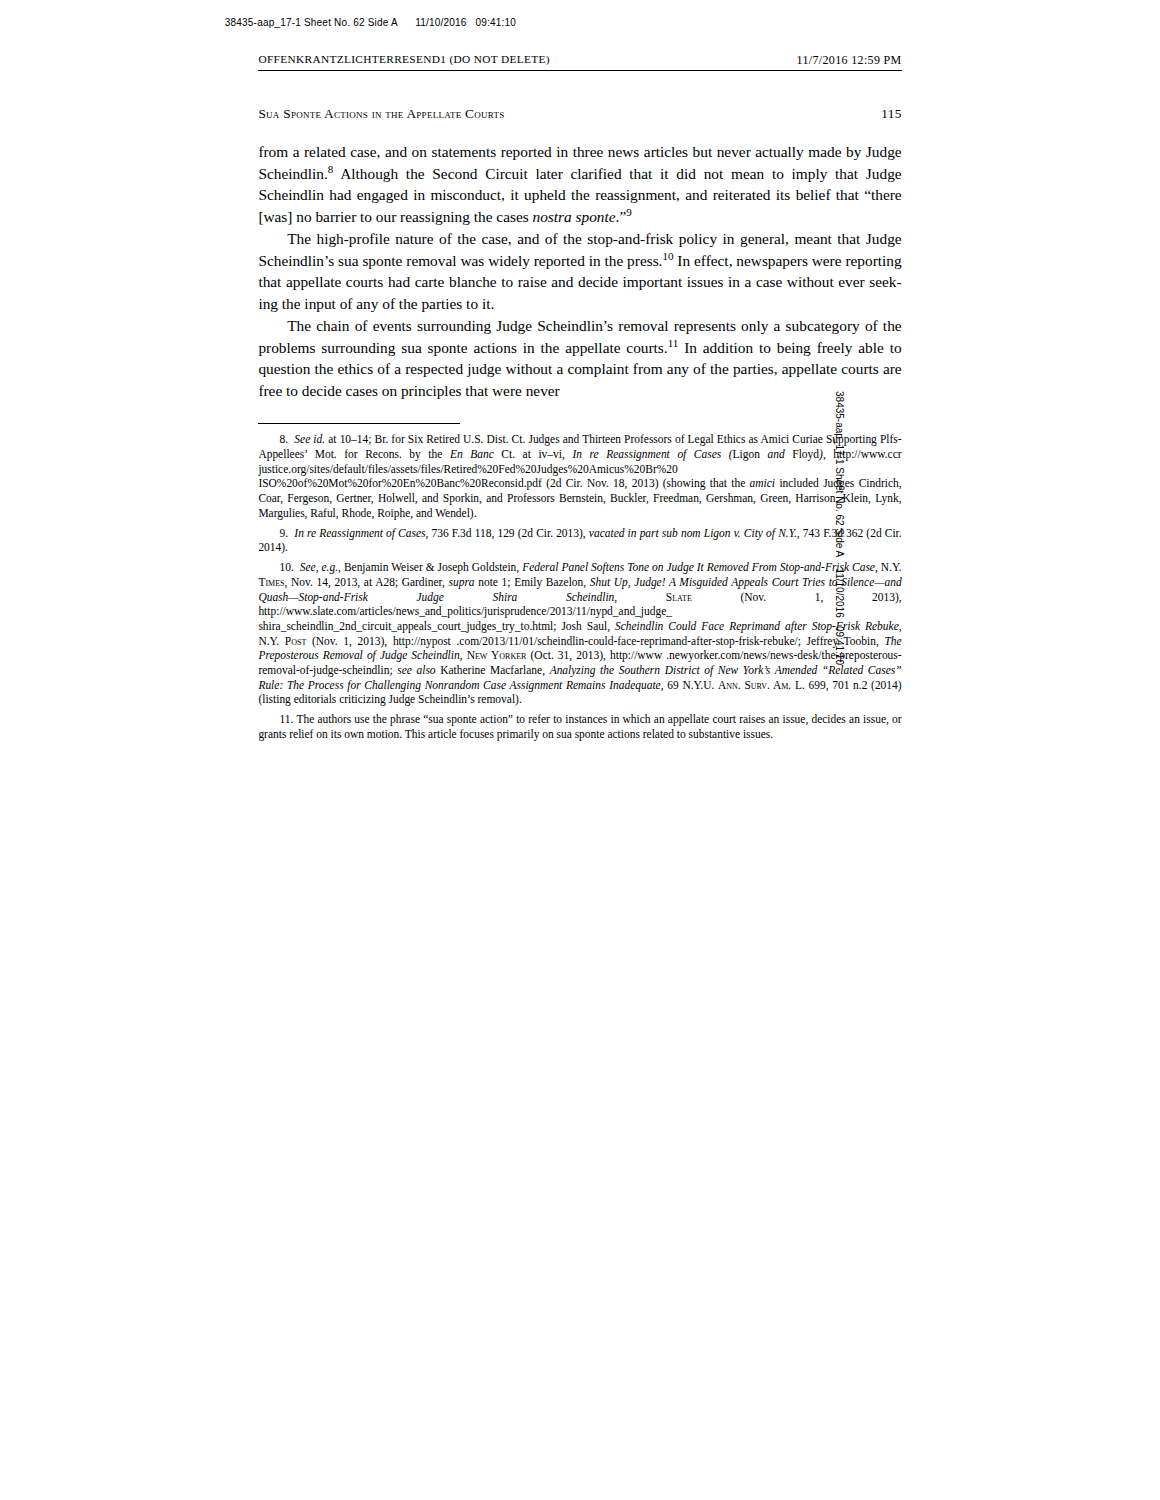38435-aap_17-1 Sheet No. 62 Side A 11/10/2016 09:41:10
38435-aap_17-1 Sheet No. 62 Side A 11/10/2016 09:41:10
OffenkrantzLichterResend1 (Do Not Delete) 11/7/2016 12:59 PM
Sua Sponte Actions in the Appellate Courts 115
from a related case, and on statements reported in three news articles but never actually made by Judge Scheindlin.8 Although the Second Circuit later clarified that it did not mean to imply that Judge Scheindlin had engaged in misconduct, it upheld the reassignment, and reiterated its belief that “there [was] no barrier to our reassigning the cases nostra sponte.”9
The high-profile nature of the case, and of the stop-and-frisk policy in general, meant that Judge Scheindlin’s sua sponte removal was widely reported in the press.10 In effect, newspapers were reporting that appellate courts had carte blanche to raise and decide important issues in a case without ever seeking the input of any of the parties to it.
The chain of events surrounding Judge Scheindlin’s removal represents only a subcategory of the problems surrounding sua sponte actions in the appellate courts.11 In addition to being freely able to question the ethics of a respected judge without a complaint from any of the parties, appellate courts are free to decide cases on principles that were never
8. See id. at 10–14; Br. for Six Retired U.S. Dist. Ct. Judges and Thirteen Professors of Legal Ethics as Amici Curiae Supporting Plfs-Appellees’ Mot. for Recons. by the En Banc Ct. at iv–vi, In re Reassignment of Cases (Ligon and Floyd), http://www.ccr justice.org/sites/default/files/assets/files/Retired%20Fed%20Judges%20Amicus%20Br%20 ISO%20of%20Mot%20for%20En%20Banc%20Reconsid.pdf (2d Cir. Nov. 18, 2013) (showing that the amici included Judges Cindrich, Coar, Fergeson, Gertner, Holwell, and Sporkin, and Professors Bernstein, Buckler, Freedman, Gershman, Green, Harrison, Klein, Lynk, Margulies, Raful, Rhode, Roiphe, and Wendel).
9. In re Reassignment of Cases, 736 F.3d 118, 129 (2d Cir. 2013), vacated in part sub nom Ligon v. City of N.Y., 743 F.3d 362 (2d Cir. 2014).
10. See, e.g., Benjamin Weiser & Joseph Goldstein, Federal Panel Softens Tone on Judge It Removed From Stop-and-Frisk Case, N.Y. Times, Nov. 14, 2013, at A28; Gardiner, supra note 1; Emily Bazelon, Shut Up, Judge! A Misguided Appeals Court Tries to Silence—and Quash—Stop-and-Frisk Judge Shira Scheindlin, Slate (Nov. 1, 2013), http://www.slate.com/articles/news_and_politics/jurisprudence/2013/11/nypd_and_judge_ shira_scheindlin_2nd_circuit_appeals_court_judges_try_to.html; Josh Saul, Scheindlin Could Face Reprimand after Stop-Frisk Rebuke, N.Y. Post (Nov. 1, 2013), http://nypost .com/2013/11/01/scheindlin-could-face-reprimand-after-stop-frisk-rebuke/; Jeffrey Toobin, The Preposterous Removal of Judge Scheindlin, New Yorker (Oct. 31, 2013), http://www .newyorker.com/news/news-desk/the-preposterous-removal-of-judge-scheindlin; see also Katherine Macfarlane, Analyzing the Southern District of New York’s Amended “Related Cases” Rule: The Process for Challenging Nonrandom Case Assignment Remains Inadequate, 69 N.Y.U. Ann. Surv. Am. L. 699, 701 n.2 (2014) (listing editorials criticizing Judge Scheindlin’s removal).
11. The authors use the phrase “sua sponte action” to refer to instances in which an appellate court raises an issue, decides an issue, or grants relief on its own motion. This article focuses primarily on sua sponte actions related to substantive issues.